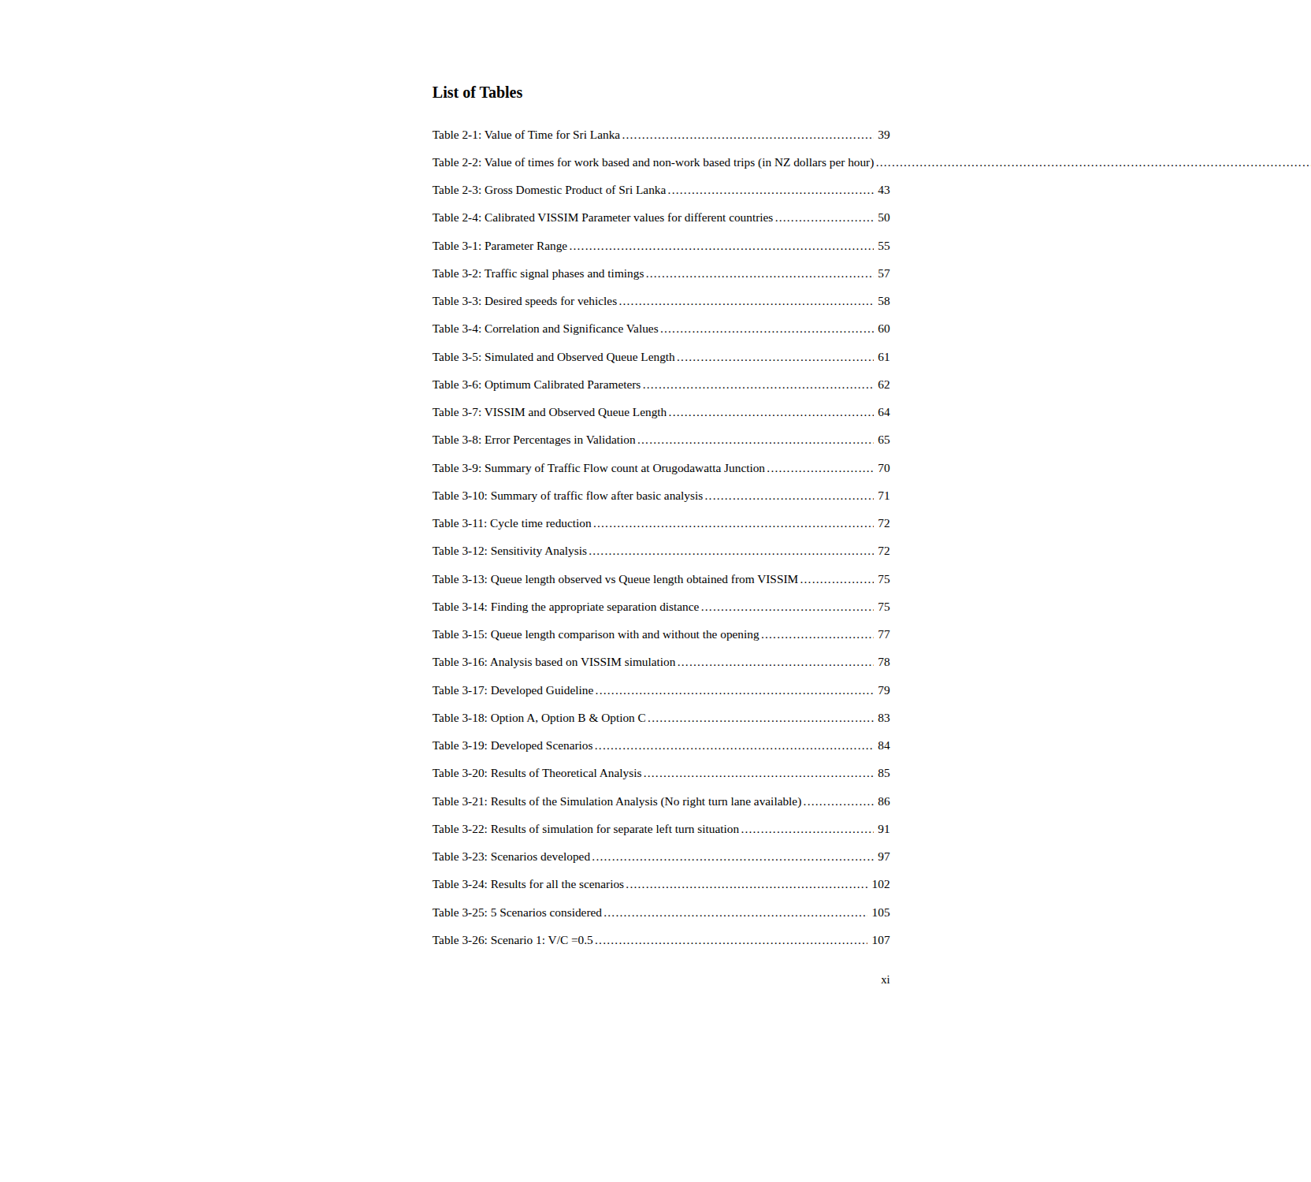List of Tables
Table 2-1: Value of Time for Sri Lanka........................................................................... 39
Table 2-2: Value of times for work based and non-work based trips (in NZ dollars per hour)
............................................................................................................................. 40
Table 2-3: Gross Domestic Product of Sri Lanka............................................................ 43
Table 2-4: Calibrated VISSIM Parameter values for different countries............................ 50
Table 3-1: Parameter Range....................................................................................... 55
Table 3-2: Traffic signal phases and timings.................................................................... 57
Table 3-3: Desired speeds for vehicles............................................................................ 58
Table 3-4: Correlation and Significance Values.............................................................. 60
Table 3-5: Simulated and Observed Queue Length......................................................... 61
Table 3-6: Optimum Calibrated Parameters.................................................................... 62
Table 3-7: VISSIM and Observed Queue Length........................................................... 64
Table 3-8: Error Percentages in Validation..................................................................... 65
Table 3-9: Summary of Traffic Flow count at Orugodawatta Junction.............................. 70
Table 3-10: Summary of traffic flow after basic analysis................................................. 71
Table 3-11: Cycle time reduction.................................................................................... 72
Table 3-12: Sensitivity Analysis..................................................................................... 72
Table 3-13: Queue length observed vs Queue length obtained from VISSIM.................... 75
Table 3-14: Finding the appropriate separation distance.................................................... 75
Table 3-15: Queue length comparison with and without the opening............................... 77
Table 3-16: Analysis based on VISSIM simulation......................................................... 78
Table 3-17: Developed Guideline.................................................................................... 79
Table 3-18: Option A, Option B & Option C.................................................................... 83
Table 3-19: Developed Scenarios.................................................................................... 84
Table 3-20: Results of Theoretical Analysis.................................................................... 85
Table 3-21: Results of the Simulation Analysis (No right turn lane available)................... 86
Table 3-22: Results of simulation for separate left turn situation..................................... 91
Table 3-23: Scenarios developed..................................................................................... 97
Table 3-24: Results for all the scenarios........................................................................ 102
Table 3-25: 5 Scenarios considered.............................................................................. 105
Table 3-26: Scenario 1: V/C =0.5................................................................................ 107
xi